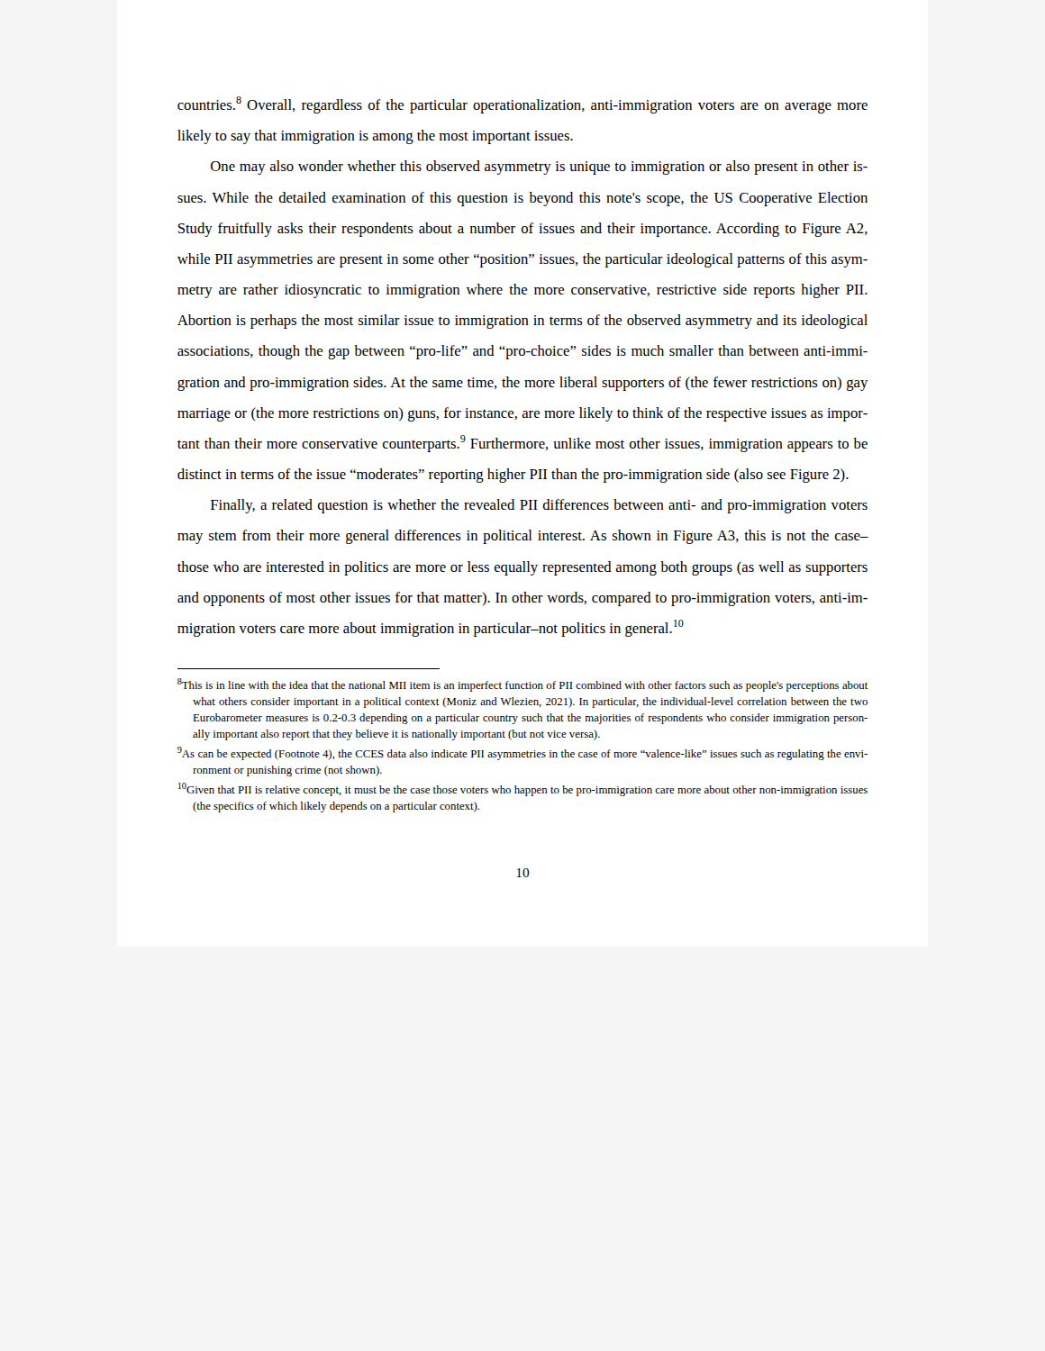countries.8 Overall, regardless of the particular operationalization, anti-immigration voters are on average more likely to say that immigration is among the most important issues.
One may also wonder whether this observed asymmetry is unique to immigration or also present in other issues. While the detailed examination of this question is beyond this note's scope, the US Cooperative Election Study fruitfully asks their respondents about a number of issues and their importance. According to Figure A2, while PII asymmetries are present in some other “position” issues, the particular ideological patterns of this asymmetry are rather idiosyncratic to immigration where the more conservative, restrictive side reports higher PII. Abortion is perhaps the most similar issue to immigration in terms of the observed asymmetry and its ideological associations, though the gap between “pro-life” and “pro-choice” sides is much smaller than between anti-immigration and pro-immigration sides. At the same time, the more liberal supporters of (the fewer restrictions on) gay marriage or (the more restrictions on) guns, for instance, are more likely to think of the respective issues as important than their more conservative counterparts.9 Furthermore, unlike most other issues, immigration appears to be distinct in terms of the issue “moderates” reporting higher PII than the pro-immigration side (also see Figure 2).
Finally, a related question is whether the revealed PII differences between anti- and pro-immigration voters may stem from their more general differences in political interest. As shown in Figure A3, this is not the case–those who are interested in politics are more or less equally represented among both groups (as well as supporters and opponents of most other issues for that matter). In other words, compared to pro-immigration voters, anti-immigration voters care more about immigration in particular–not politics in general.10
8This is in line with the idea that the national MII item is an imperfect function of PII combined with other factors such as people's perceptions about what others consider important in a political context (Moniz and Wlezien, 2021). In particular, the individual-level correlation between the two Eurobarometer measures is 0.2-0.3 depending on a particular country such that the majorities of respondents who consider immigration personally important also report that they believe it is nationally important (but not vice versa).
9As can be expected (Footnote 4), the CCES data also indicate PII asymmetries in the case of more “valence-like” issues such as regulating the environment or punishing crime (not shown).
10Given that PII is relative concept, it must be the case those voters who happen to be pro-immigration care more about other non-immigration issues (the specifics of which likely depends on a particular context).
10